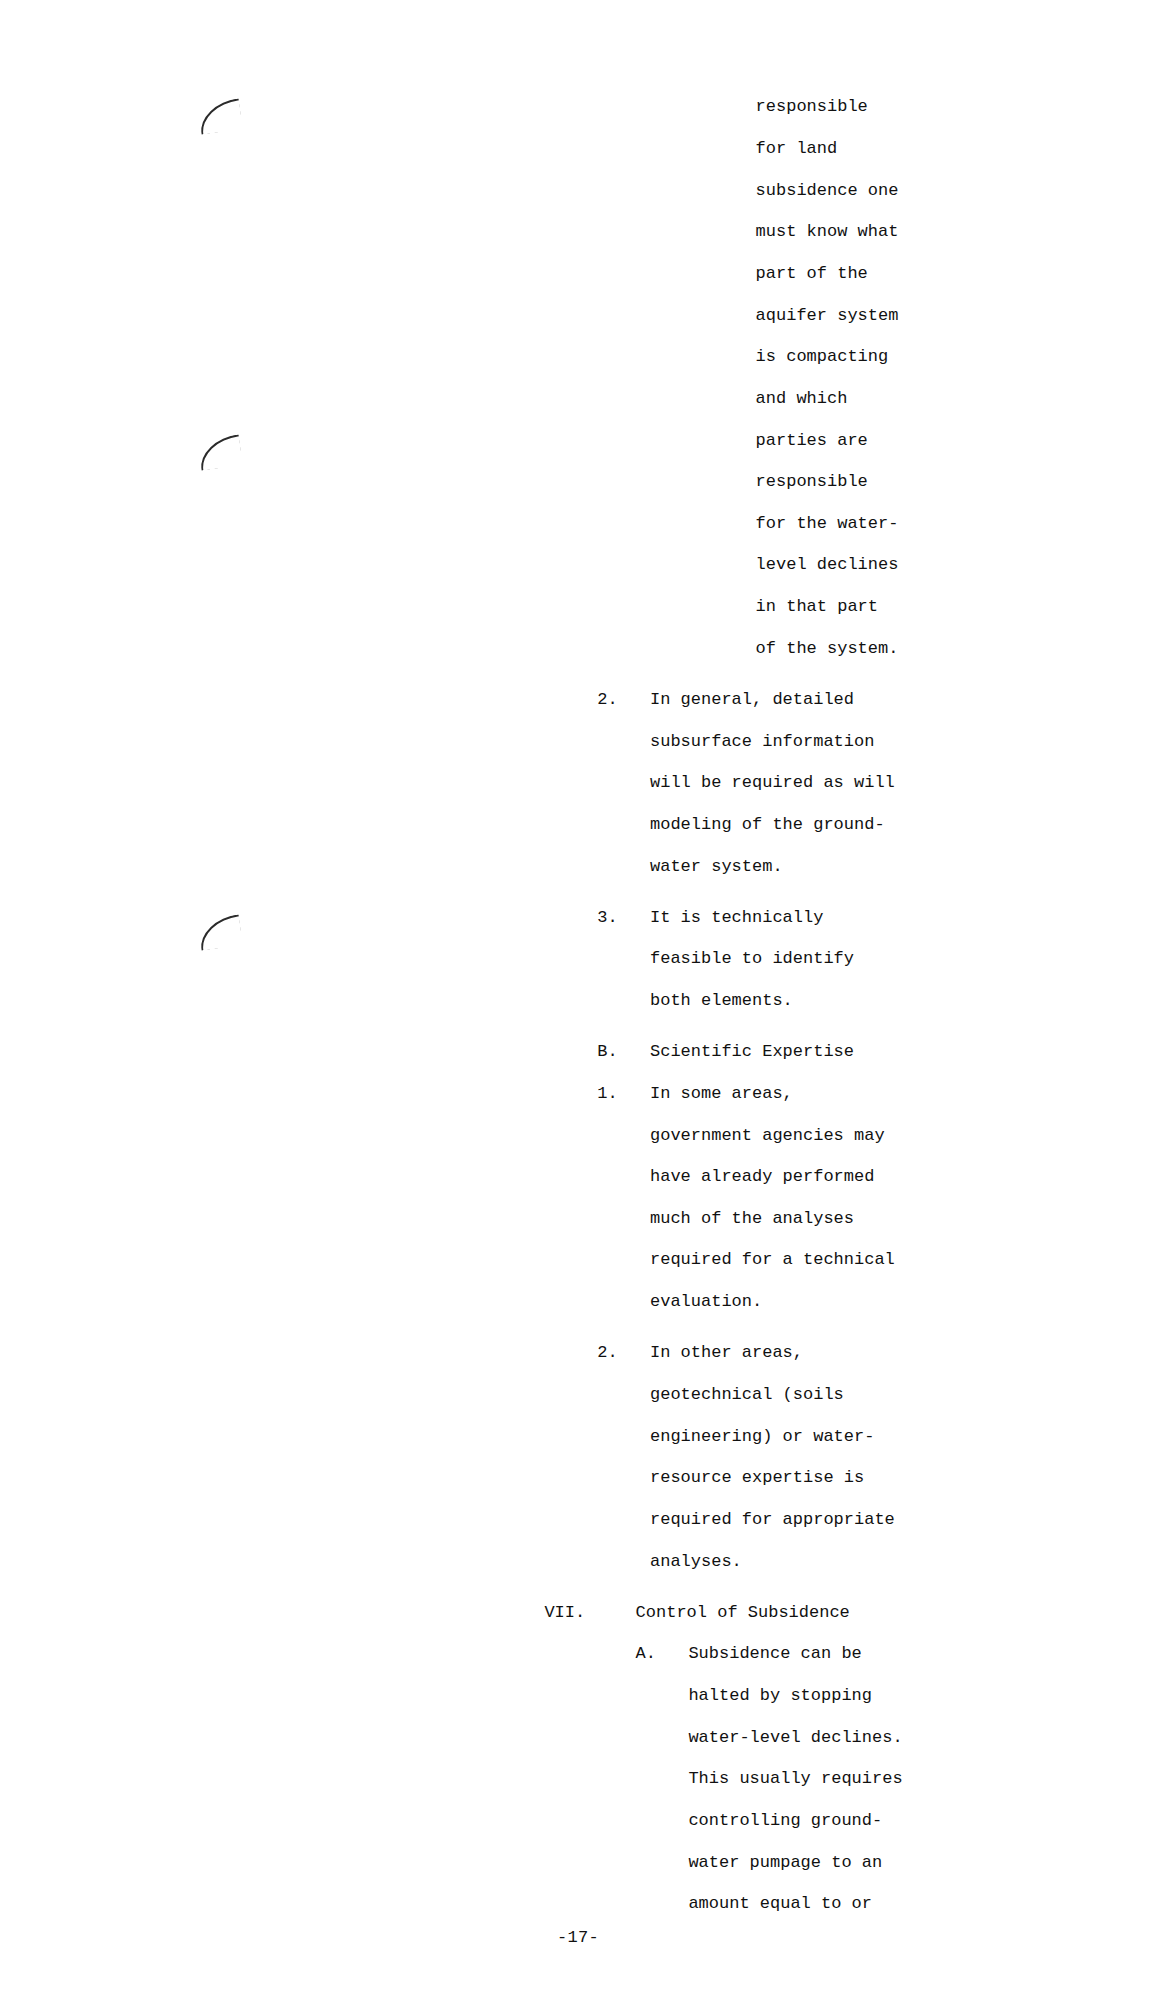responsible for land subsidence one must know what part of the aquifer system is compacting and which parties are responsible for the water-level declines in that part of the system.
2. In general, detailed subsurface information will be required as will modeling of the ground-water system.
3. It is technically feasible to identify both elements.
B. Scientific Expertise
1. In some areas, government agencies may have already performed much of the analyses required for a technical evaluation.
2. In other areas, geotechnical (soils engineering) or water-resource expertise is required for appropriate analyses.
VII. Control of Subsidence
A. Subsidence can be halted by stopping water-level declines. This usually requires controlling ground-water pumpage to an amount equal to or
-17-